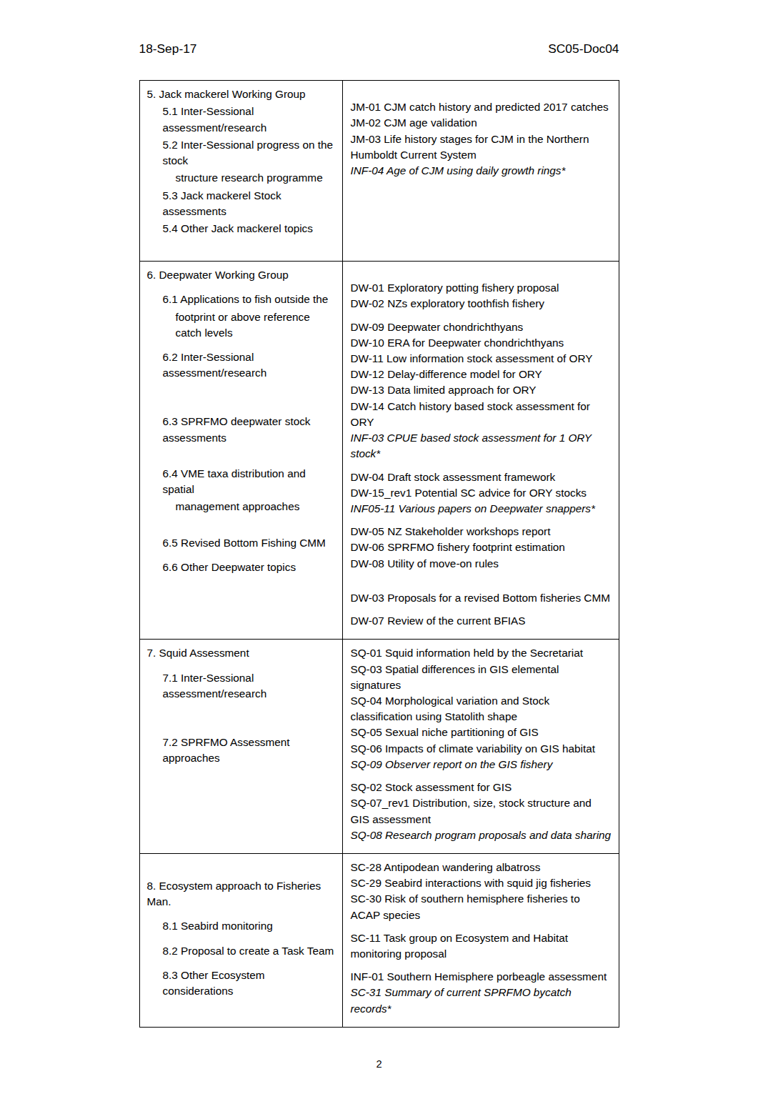18-Sep-17
SC05-Doc04
| 5. Jack mackerel Working Group 5.1 Inter-Sessional assessment/research 5.2 Inter-Sessional progress on the stock structure research programme 5.3 Jack mackerel Stock assessments 5.4 Other Jack mackerel topics | JM-01 CJM catch history and predicted 2017 catches JM-02 CJM age validation JM-03 Life history stages for CJM in the Northern Humboldt Current System INF-04 Age of CJM using daily growth rings* |
| 6. Deepwater Working Group 6.1 Applications to fish outside the footprint or above reference catch levels 6.2 Inter-Sessional assessment/research 6.3 SPRFMO deepwater stock assessments 6.4 VME taxa distribution and spatial management approaches 6.5 Revised Bottom Fishing CMM 6.6 Other Deepwater topics | DW-01 Exploratory potting fishery proposal DW-02 NZs exploratory toothfish fishery DW-09 Deepwater chondrichthyans DW-10 ERA for Deepwater chondrichthyans DW-11 Low information stock assessment of ORY DW-12 Delay-difference model for ORY DW-13 Data limited approach for ORY DW-14 Catch history based stock assessment for ORY INF-03 CPUE based stock assessment for 1 ORY stock* DW-04 Draft stock assessment framework DW-15_rev1 Potential SC advice for ORY stocks INF05-11 Various papers on Deepwater snappers* DW-05 NZ Stakeholder workshops report DW-06 SPRFMO fishery footprint estimation DW-08 Utility of move-on rules DW-03 Proposals for a revised Bottom fisheries CMM DW-07 Review of the current BFIAS |
| 7. Squid Assessment 7.1 Inter-Sessional assessment/research 7.2 SPRFMO Assessment approaches | SQ-01 Squid information held by the Secretariat SQ-03 Spatial differences in GIS elemental signatures SQ-04 Morphological variation and Stock classification using Statolith shape SQ-05 Sexual niche partitioning of GIS SQ-06 Impacts of climate variability on GIS habitat SQ-09 Observer report on the GIS fishery SQ-02 Stock assessment for GIS SQ-07_rev1 Distribution, size, stock structure and GIS assessment SQ-08 Research program proposals and data sharing |
| 8. Ecosystem approach to Fisheries Man. 8.1 Seabird monitoring 8.2 Proposal to create a Task Team 8.3 Other Ecosystem considerations | SC-28 Antipodean wandering albatross SC-29 Seabird interactions with squid jig fisheries SC-30 Risk of southern hemisphere fisheries to ACAP species SC-11 Task group on Ecosystem and Habitat monitoring proposal INF-01 Southern Hemisphere porbeagle assessment SC-31 Summary of current SPRFMO bycatch records* |
2